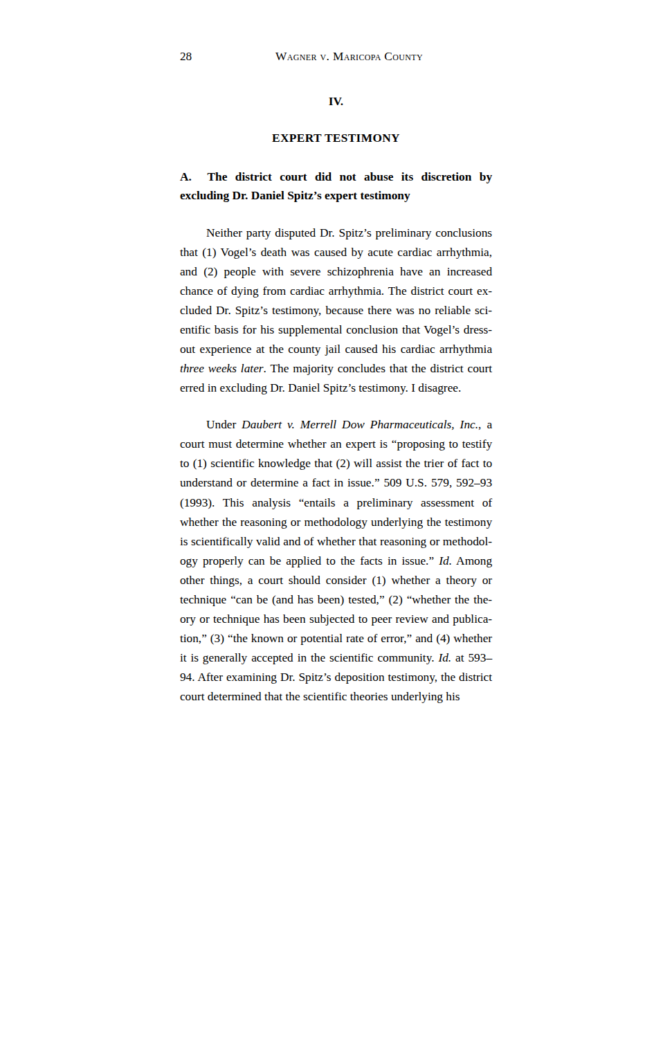28 Wagner v. Maricopa County
IV.
EXPERT TESTIMONY
A. The district court did not abuse its discretion by excluding Dr. Daniel Spitz’s expert testimony
Neither party disputed Dr. Spitz’s preliminary conclusions that (1) Vogel’s death was caused by acute cardiac arrhythmia, and (2) people with severe schizophrenia have an increased chance of dying from cardiac arrhythmia. The district court excluded Dr. Spitz’s testimony, because there was no reliable scientific basis for his supplemental conclusion that Vogel’s dress-out experience at the county jail caused his cardiac arrhythmia three weeks later. The majority concludes that the district court erred in excluding Dr. Daniel Spitz’s testimony. I disagree.
Under Daubert v. Merrell Dow Pharmaceuticals, Inc., a court must determine whether an expert is “proposing to testify to (1) scientific knowledge that (2) will assist the trier of fact to understand or determine a fact in issue.” 509 U.S. 579, 592–93 (1993). This analysis “entails a preliminary assessment of whether the reasoning or methodology underlying the testimony is scientifically valid and of whether that reasoning or methodology properly can be applied to the facts in issue.” Id. Among other things, a court should consider (1) whether a theory or technique “can be (and has been) tested,” (2) “whether the theory or technique has been subjected to peer review and publication,” (3) “the known or potential rate of error,” and (4) whether it is generally accepted in the scientific community. Id. at 593–94. After examining Dr. Spitz’s deposition testimony, the district court determined that the scientific theories underlying his